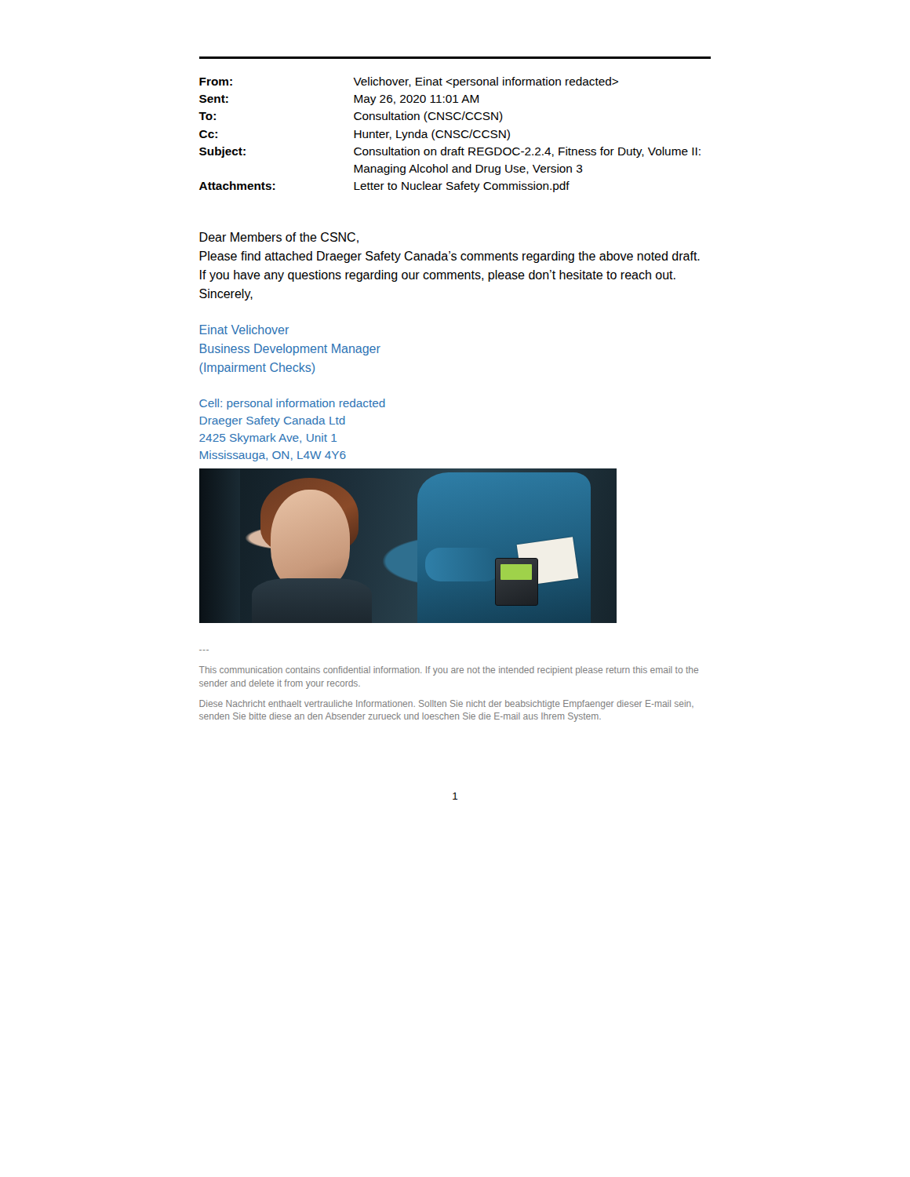| From: | Velichover, Einat <personal information redacted> |
| Sent: | May 26, 2020 11:01 AM |
| To: | Consultation (CNSC/CCSN) |
| Cc: | Hunter, Lynda (CNSC/CCSN) |
| Subject: | Consultation on draft REGDOC-2.2.4, Fitness for Duty, Volume II: Managing Alcohol and Drug Use, Version 3 |
| Attachments: | Letter to Nuclear Safety Commission.pdf |
Dear Members of the CSNC,
Please find attached Draeger Safety Canada’s comments regarding the above noted draft.
If you have any questions regarding our comments, please don’t hesitate to reach out.
Sincerely,
Einat Velichover
Business Development Manager
(Impairment Checks)
Cell: personal information redacted
Draeger Safety Canada Ltd
2425 Skymark Ave, Unit 1
Mississauga, ON, L4W 4Y6
---
This communication contains confidential information. If you are not the intended recipient please return this email to the sender and delete it from your records.
Diese Nachricht enthaelt vertrauliche Informationen. Sollten Sie nicht der beabsichtigte Empfaenger dieser E-mail sein, senden Sie bitte diese an den Absender zurueck und loeschen Sie die E-mail aus Ihrem System.
1